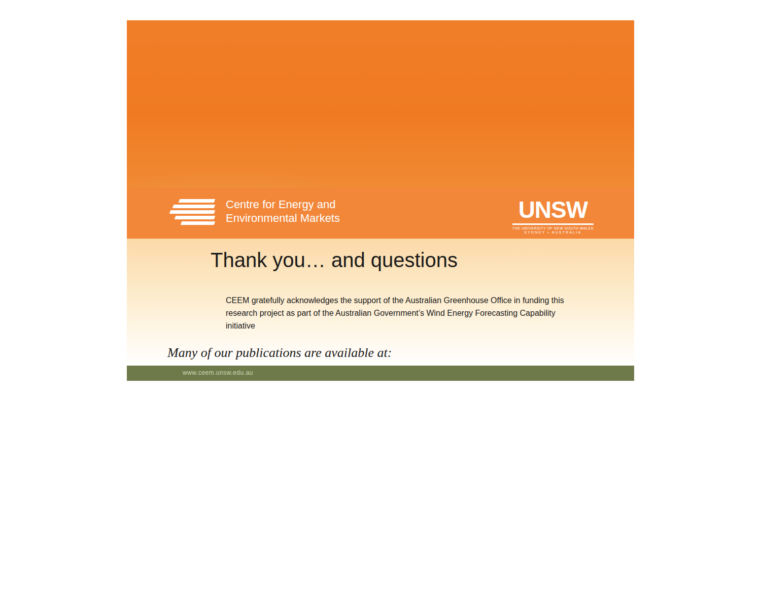Centre for Energy and
Environmental Markets
UNSW
THE UNIVERSITY OF NEW SOUTH WALES
SYDNEY • AUSTRALIA
Thank you… and questions
CEEM gratefully acknowledges the support of the Australian Greenhouse Office in funding this research project as part of the Australian Government’s Wind Energy Forecasting Capability initiative
Many of our publications are available at:
www.ceem.unsw.edu.au
www.ceem.unsw.edu.au